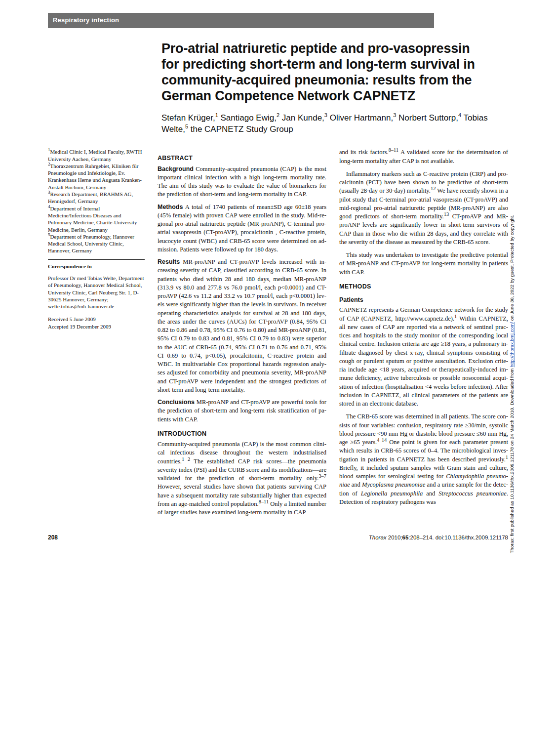Thorax: first published as 10.1136/thx.2009.121178 on 24 March 2010. Downloaded from http://thorax.bmj.com/ on June 30, 2022 by guest. Protected by copyright.
Respiratory infection
Pro-atrial natriuretic peptide and pro-vasopressin for predicting short-term and long-term survival in community-acquired pneumonia: results from the German Competence Network CAPNETZ
Stefan Krüger,1 Santiago Ewig,2 Jan Kunde,3 Oliver Hartmann,3 Norbert Suttorp,4 Tobias Welte,5 the CAPNETZ Study Group
1Medical Clinic I, Medical Faculty, RWTH University Aachen, Germany
2Thoraxzentrum Ruhrgebiet, Kliniken für Pneumologie und Infektiologie, Ev. Krankenhaus Herne und Augusta Kranken-Anstalt Bochum, Germany
3Research Department, BRAHMS AG, Hennigsdorf, Germany
4Department of Internal Medicine/Infectious Diseases and Pulmonary Medicine, Charite-University Medicine, Berlin, Germany
5Department of Pneumology, Hannover Medical School, University Clinic, Hannover, Germany
Correspondence to
Professor Dr med Tobias Welte, Department of Pneumology, Hannover Medical School, University Clinic, Carl Neuberg Str. 1, D-30625 Hannover, Germany;
welte.tobias@mh-hannover.de
Received 5 June 2009
Accepted 19 December 2009
Abstract
Background Community-acquired pneumonia (CAP) is the most important clinical infection with a high long-term mortality rate. The aim of this study was to evaluate the value of biomarkers for the prediction of short-term and long-term mortality in CAP.
Methods A total of 1740 patients of mean±SD age 60±18 years (45% female) with proven CAP were enrolled in the study. Mid-regional pro-atrial natriuretic peptide (MR-proANP), C-terminal pro-atrial vasopressin (CT-proAVP), procalcitonin , C-reactive protein, leucocyte count (WBC) and CRB-65 score were determined on admission. Patients were followed up for 180 days.
Results MR-proANP and CT-proAVP levels increased with increasing severity of CAP, classified according to CRB-65 score. In patients who died within 28 and 180 days, median MR-proANP (313.9 vs 80.0 and 277.8 vs 76.0 pmol/l, each p<0.0001) and CT-proAVP (42.6 vs 11.2 and 33.2 vs 10.7 pmol/l, each p<0.0001) levels were significantly higher than the levels in survivors. In receiver operating characteristics analysis for survival at 28 and 180 days, the areas under the curves (AUCs) for CT-proAVP (0.84, 95% CI 0.82 to 0.86 and 0.78, 95% CI 0.76 to 0.80) and MR-proANP (0.81, 95% CI 0.79 to 0.83 and 0.81, 95% CI 0.79 to 0.83) were superior to the AUC of CRB-65 (0.74, 95% CI 0.71 to 0.76 and 0.71, 95% CI 0.69 to 0.74, p<0.05), procalcitonin, C-reactive protein and WBC. In multivariable Cox proportional hazards regression analyses adjusted for comorbidity and pneumonia severity, MR-proANP and CT-proAVP were independent and the strongest predictors of short-term and long-term mortality.
Conclusions MR-proANP and CT-proAVP are powerful tools for the prediction of short-term and long-term risk stratification of patients with CAP.
Introduction
Community-acquired pneumonia (CAP) is the most common clinical infectious disease throughout the western industrialised countries.1 2 The established CAP risk scores—the pneumonia severity index (PSI) and the CURB score and its modifications—are validated for the prediction of short-term mortality only.3–7 However, several studies have shown that patients surviving CAP have a subsequent mortality rate substantially higher than expected from an age-matched control population.8–11 Only a limited number of larger studies have examined long-term mortality in CAP
and its risk factors.8–11 A validated score for the determination of long-term mortality after CAP is not available.
Inflammatory markers such as C-reactive protein (CRP) and procalcitonin (PCT) have been shown to be predictive of short-term (usually 28-day or 30-day) mortality.12 We have recently shown in a pilot study that C-terminal pro-atrial vasopressin (CT-proAVP) and mid-regional pro-atrial natriuretic peptide (MR-proANP) are also good predictors of short-term mortality.13 CT-proAVP and MR-proANP levels are significantly lower in short-term survivors of CAP than in those who die within 28 days, and they correlate with the severity of the disease as measured by the CRB-65 score.
This study was undertaken to investigate the predictive potential of MR-proANP and CT-proAVP for long-term mortality in patients with CAP.
Methods
Patients
CAPNETZ represents a German Competence network for the study of CAP (CAPNETZ, http://www.capnetz.de).1 Within CAPNETZ, all new cases of CAP are reported via a network of sentinel practices and hospitals to the study monitor of the corresponding local clinical centre. Inclusion criteria are age ≥18 years, a pulmonary infiltrate diagnosed by chest x-ray, clinical symptoms consisting of cough or purulent sputum or positive auscultation. Exclusion criteria include age <18 years, acquired or therapeutically-induced immune deficiency, active tuberculosis or possible nosocomial acquisition of infection (hospitalisation <4 weeks before infection). After inclusion in CAPNETZ, all clinical parameters of the patients are stored in an electronic database.
The CRB-65 score was determined in all patients. The score consists of four variables: confusion, respiratory rate ≥30/min, systolic blood pressure <90 mm Hg or diastolic blood pressure ≤60 mm Hg, age ≥65 years.4 14 One point is given for each parameter present which results in CRB-65 scores of 0–4. The microbiological investigation in patients in CAPNETZ has been described previously.1 Briefly, it included sputum samples with Gram stain and culture, blood samples for serological testing for Chlamydophila pneumoniae and Mycoplasma pneumoniae and a urine sample for the detection of Legionella pneumophila and Streptococcus pneumoniae. Detection of respiratory pathogens was
208
Thorax 2010;65:208–214. doi:10.1136/thx.2009.121178